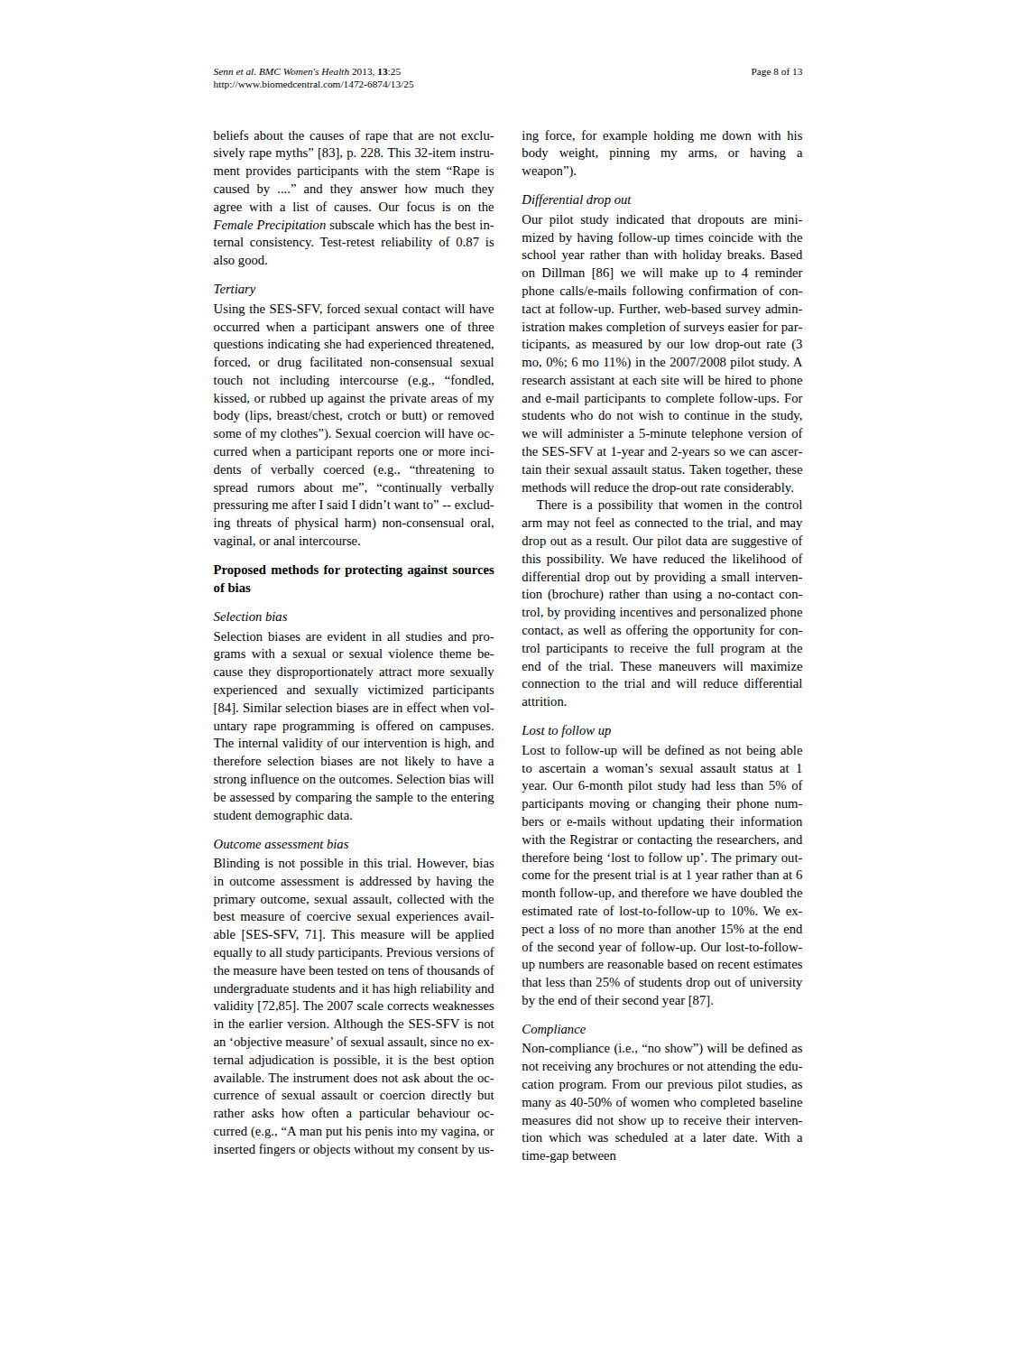Senn et al. BMC Women's Health 2013, 13:25
http://www.biomedcentral.com/1472-6874/13/25
Page 8 of 13
beliefs about the causes of rape that are not exclusively rape myths” [83], p. 228. This 32-item instrument provides participants with the stem “Rape is caused by ....” and they answer how much they agree with a list of causes. Our focus is on the Female Precipitation subscale which has the best internal consistency. Test-retest reliability of 0.87 is also good.
Tertiary
Using the SES-SFV, forced sexual contact will have occurred when a participant answers one of three questions indicating she had experienced threatened, forced, or drug facilitated non-consensual sexual touch not including intercourse (e.g., “fondled, kissed, or rubbed up against the private areas of my body (lips, breast/chest, crotch or butt) or removed some of my clothes”). Sexual coercion will have occurred when a participant reports one or more incidents of verbally coerced (e.g., “threatening to spread rumors about me”, “continually verbally pressuring me after I said I didn’t want to” -- excluding threats of physical harm) non-consensual oral, vaginal, or anal intercourse.
Proposed methods for protecting against sources of bias
Selection bias
Selection biases are evident in all studies and programs with a sexual or sexual violence theme because they disproportionately attract more sexually experienced and sexually victimized participants [84]. Similar selection biases are in effect when voluntary rape programming is offered on campuses. The internal validity of our intervention is high, and therefore selection biases are not likely to have a strong influence on the outcomes. Selection bias will be assessed by comparing the sample to the entering student demographic data.
Outcome assessment bias
Blinding is not possible in this trial. However, bias in outcome assessment is addressed by having the primary outcome, sexual assault, collected with the best measure of coercive sexual experiences available [SES-SFV, 71]. This measure will be applied equally to all study participants. Previous versions of the measure have been tested on tens of thousands of undergraduate students and it has high reliability and validity [72,85]. The 2007 scale corrects weaknesses in the earlier version. Although the SES-SFV is not an ‘objective measure’ of sexual assault, since no external adjudication is possible, it is the best option available. The instrument does not ask about the occurrence of sexual assault or coercion directly but rather asks how often a particular behaviour occurred (e.g., “A man put his penis into my vagina, or inserted fingers or objects without my consent by using force, for example holding me down with his body weight, pinning my arms, or having a weapon”).
Differential drop out
Our pilot study indicated that dropouts are minimized by having follow-up times coincide with the school year rather than with holiday breaks. Based on Dillman [86] we will make up to 4 reminder phone calls/e-mails following confirmation of contact at follow-up. Further, web-based survey administration makes completion of surveys easier for participants, as measured by our low drop-out rate (3 mo, 0%; 6 mo 11%) in the 2007/2008 pilot study. A research assistant at each site will be hired to phone and e-mail participants to complete follow-ups. For students who do not wish to continue in the study, we will administer a 5-minute telephone version of the SES-SFV at 1-year and 2-years so we can ascertain their sexual assault status. Taken together, these methods will reduce the drop-out rate considerably.
There is a possibility that women in the control arm may not feel as connected to the trial, and may drop out as a result. Our pilot data are suggestive of this possibility. We have reduced the likelihood of differential drop out by providing a small intervention (brochure) rather than using a no-contact control, by providing incentives and personalized phone contact, as well as offering the opportunity for control participants to receive the full program at the end of the trial. These maneuvers will maximize connection to the trial and will reduce differential attrition.
Lost to follow up
Lost to follow-up will be defined as not being able to ascertain a woman’s sexual assault status at 1 year. Our 6-month pilot study had less than 5% of participants moving or changing their phone numbers or e-mails without updating their information with the Registrar or contacting the researchers, and therefore being ‘lost to follow up’. The primary outcome for the present trial is at 1 year rather than at 6 month follow-up, and therefore we have doubled the estimated rate of lost-to-follow-up to 10%. We expect a loss of no more than another 15% at the end of the second year of follow-up. Our lost-to-follow-up numbers are reasonable based on recent estimates that less than 25% of students drop out of university by the end of their second year [87].
Compliance
Non-compliance (i.e., “no show”) will be defined as not receiving any brochures or not attending the education program. From our previous pilot studies, as many as 40-50% of women who completed baseline measures did not show up to receive their intervention which was scheduled at a later date. With a time-gap between